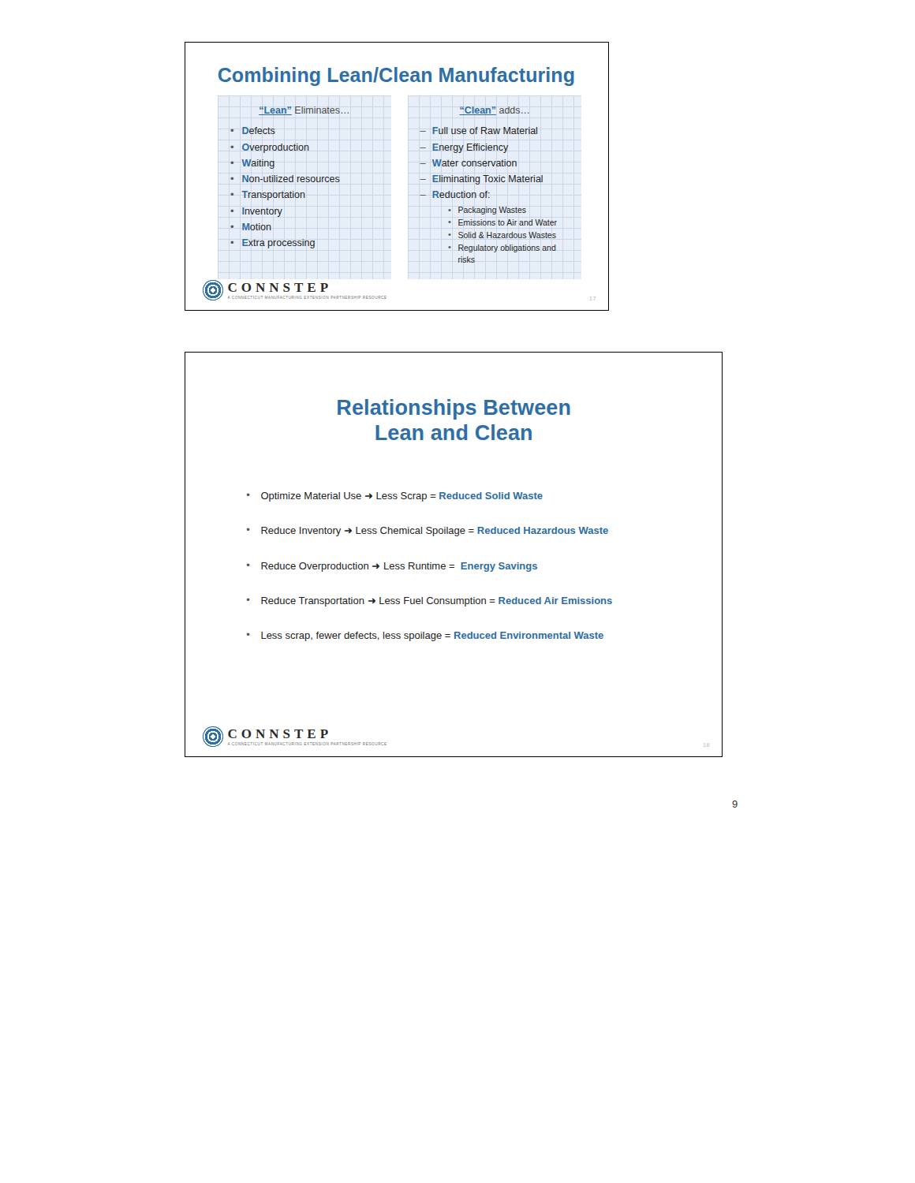Combining Lean/Clean Manufacturing
“Lean” Eliminates…
Defects
Overproduction
Waiting
Non-utilized resources
Transportation
Inventory
Motion
Extra processing
“Clean” adds…
Full use of Raw Material
Energy Efficiency
Water conservation
Eliminating Toxic Material
Reduction of:
Packaging Wastes
Emissions to Air and Water
Solid & Hazardous Wastes
Regulatory obligations and risks
CONNSTEP A CONNECTICUT MANUFACTURING EXTENSION PARTNERSHIP RESOURCE
17
Relationships Between
Lean and Clean
Optimize Material Use ➜ Less Scrap = Reduced Solid Waste
Reduce Inventory ➜ Less Chemical Spoilage = Reduced Hazardous Waste
Reduce Overproduction ➜ Less Runtime = Energy Savings
Reduce Transportation ➜ Less Fuel Consumption = Reduced Air Emissions
Less scrap, fewer defects, less spoilage = Reduced Environmental Waste
CONNSTEP A CONNECTICUT MANUFACTURING EXTENSION PARTNERSHIP RESOURCE
18
9